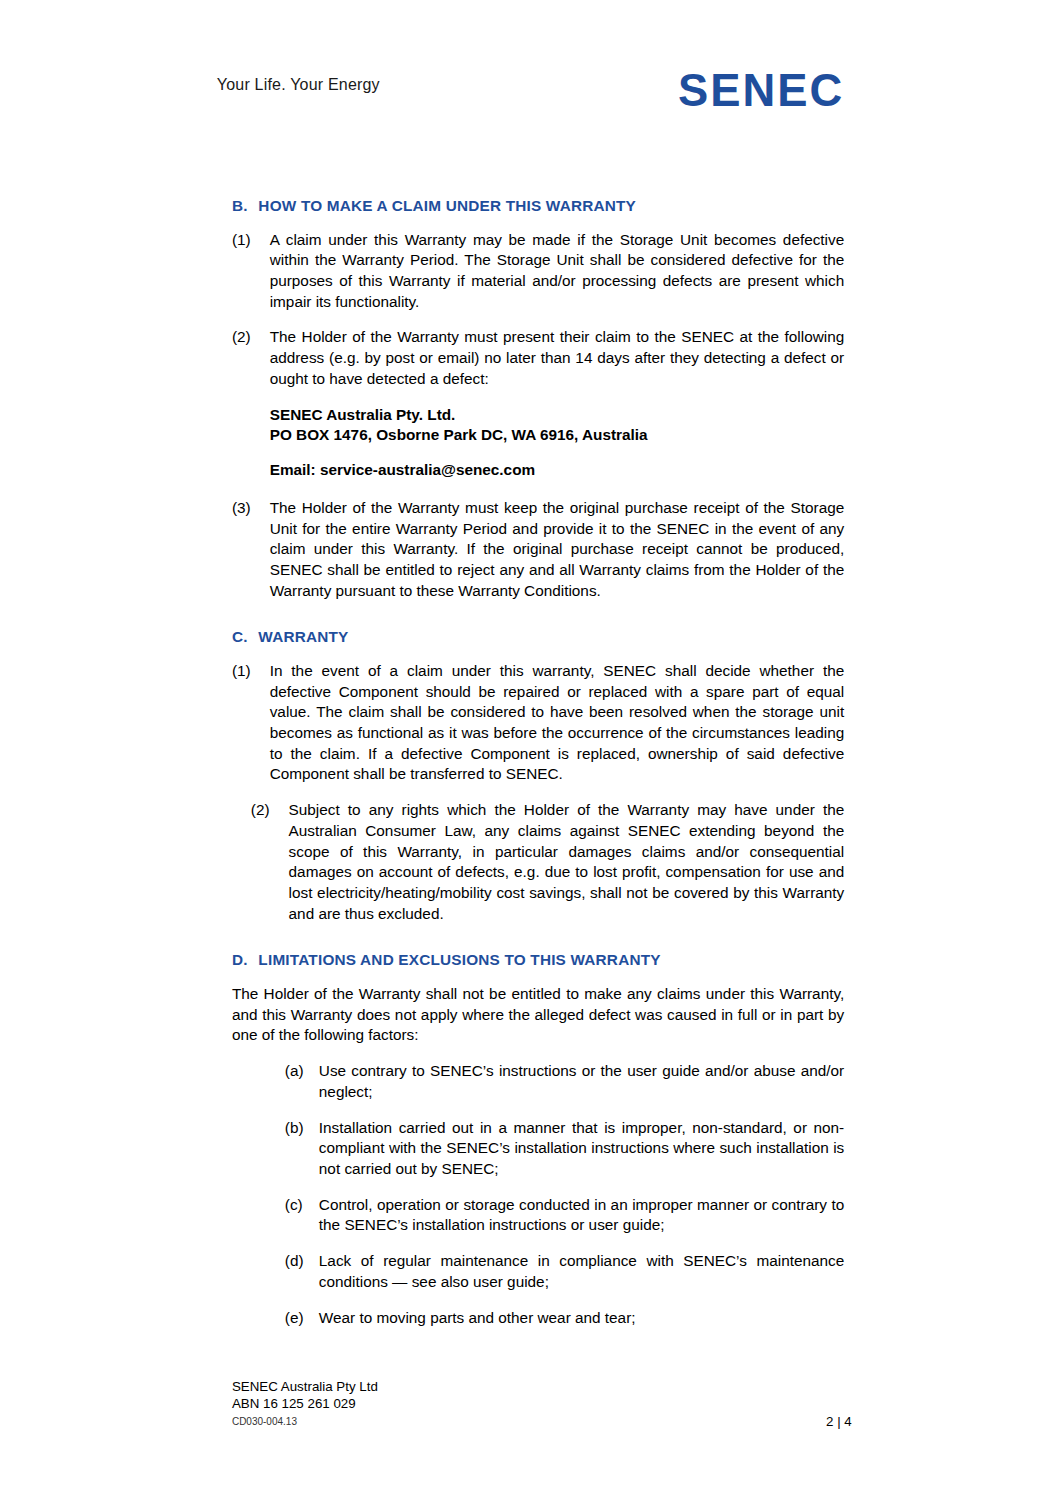Your Life. Your Energy
SENEC
B. HOW TO MAKE A CLAIM UNDER THIS WARRANTY
(1)
A claim under this Warranty may be made if the Storage Unit becomes defective within the Warranty Period. The Storage Unit shall be considered defective for the purposes of this Warranty if material and/or processing defects are present which impair its functionality.
(2)
The Holder of the Warranty must present their claim to the SENEC at the following address (e.g. by post or email) no later than 14 days after they detecting a defect or ought to have detected a defect:
SENEC Australia Pty. Ltd.
PO BOX 1476, Osborne Park DC, WA 6916, Australia
Email: service-australia@senec.com
(3)
The Holder of the Warranty must keep the original purchase receipt of the Storage Unit for the entire Warranty Period and provide it to the SENEC in the event of any claim under this Warranty. If the original purchase receipt cannot be produced, SENEC shall be entitled to reject any and all Warranty claims from the Holder of the Warranty pursuant to these Warranty Conditions.
C. WARRANTY
(1)
In the event of a claim under this warranty, SENEC shall decide whether the defective Component should be repaired or replaced with a spare part of equal value. The claim shall be considered to have been resolved when the storage unit becomes as functional as it was before the occurrence of the circumstances leading to the claim. If a defective Component is replaced, ownership of said defective Component shall be transferred to SENEC.
(2)
Subject to any rights which the Holder of the Warranty may have under the Australian Consumer Law, any claims against SENEC extending beyond the scope of this Warranty, in particular damages claims and/or consequential damages on account of defects, e.g. due to lost profit, compensation for use and lost electricity/heating/mobility cost savings, shall not be covered by this Warranty and are thus excluded.
D. LIMITATIONS AND EXCLUSIONS TO THIS WARRANTY
The Holder of the Warranty shall not be entitled to make any claims under this Warranty, and this Warranty does not apply where the alleged defect was caused in full or in part by one of the following factors:
(a) Use contrary to SENEC’s instructions or the user guide and/or abuse and/or neglect;
(b) Installation carried out in a manner that is improper, non-standard, or non-compliant with the SENEC’s installation instructions where such installation is not carried out by SENEC;
(c) Control, operation or storage conducted in an improper manner or contrary to the SENEC’s installation instructions or user guide;
(d) Lack of regular maintenance in compliance with SENEC’s maintenance conditions — see also user guide;
(e) Wear to moving parts and other wear and tear;
SENEC Australia Pty Ltd
ABN 16 125 261 029
CD030-004.13
2 | 4